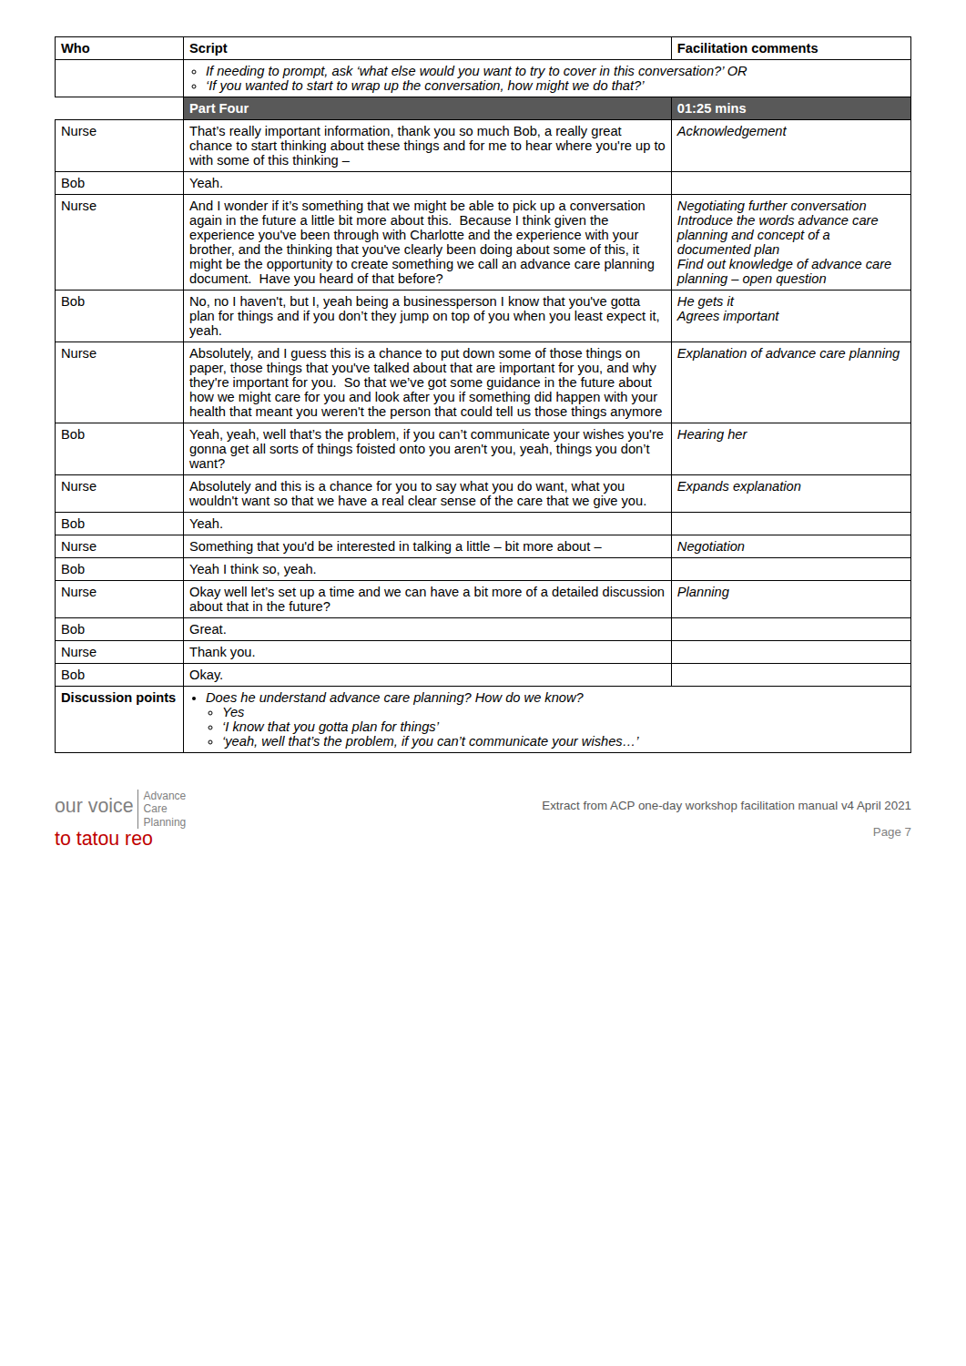| Who | Script | Facilitation comments |
| --- | --- | --- |
| | If needing to prompt, ask ‘what else would you want to try to cover in this conversation?’ OR ‘If you wanted to start to wrap up the conversation, how might we do that?’ |
| | Part Four | 01:25 mins |
| Nurse | That’s really important information, thank you so much Bob, a really great chance to start thinking about these things and for me to hear where you're up to with some of this thinking – | Acknowledgement |
| Bob | Yeah. | |
| Nurse | And I wonder if it’s something that we might be able to pick up a conversation again in the future a little bit more about this. Because I think given the experience you've been through with Charlotte and the experience with your brother, and the thinking that you've clearly been doing about some of this, it might be the opportunity to create something we call an advance care planning document. Have you heard of that before? | Negotiating further conversation Introduce the words advance care planning and concept of a documented plan Find out knowledge of advance care planning – open question |
| Bob | No, no I haven't, but I, yeah being a businessperson I know that you've gotta plan for things and if you don’t they jump on top of you when you least expect it, yeah. | He gets it Agrees important |
| Nurse | Absolutely, and I guess this is a chance to put down some of those things on paper, those things that you've talked about that are important for you, and why they're important for you. So that we’ve got some guidance in the future about how we might care for you and look after you if something did happen with your health that meant you weren't the person that could tell us those things anymore | Explanation of advance care planning |
| Bob | Yeah, yeah, well that’s the problem, if you can’t communicate your wishes you're gonna get all sorts of things foisted onto you aren't you, yeah, things you don’t want? | Hearing her |
| Nurse | Absolutely and this is a chance for you to say what you do want, what you wouldn't want so that we have a real clear sense of the care that we give you. | Expands explanation |
| Bob | Yeah. | |
| Nurse | Something that you'd be interested in talking a little – bit more about – | Negotiation |
| Bob | Yeah I think so, yeah. | |
| Nurse | Okay well let’s set up a time and we can have a bit more of a detailed discussion about that in the future? | Planning |
| Bob | Great. | |
| Nurse | Thank you. | |
| Bob | Okay. | |
| Discussion points | Does he understand advance care planning? How do we know? Yes ‘I know that you gotta plan for things’ ‘yeah, well that’s the problem, if you can’t communicate your wishes…’ |
our voice Advance
Care
Planning
to tatou reo
Extract from ACP one-day workshop facilitation manual v4 April 2021
Page 7